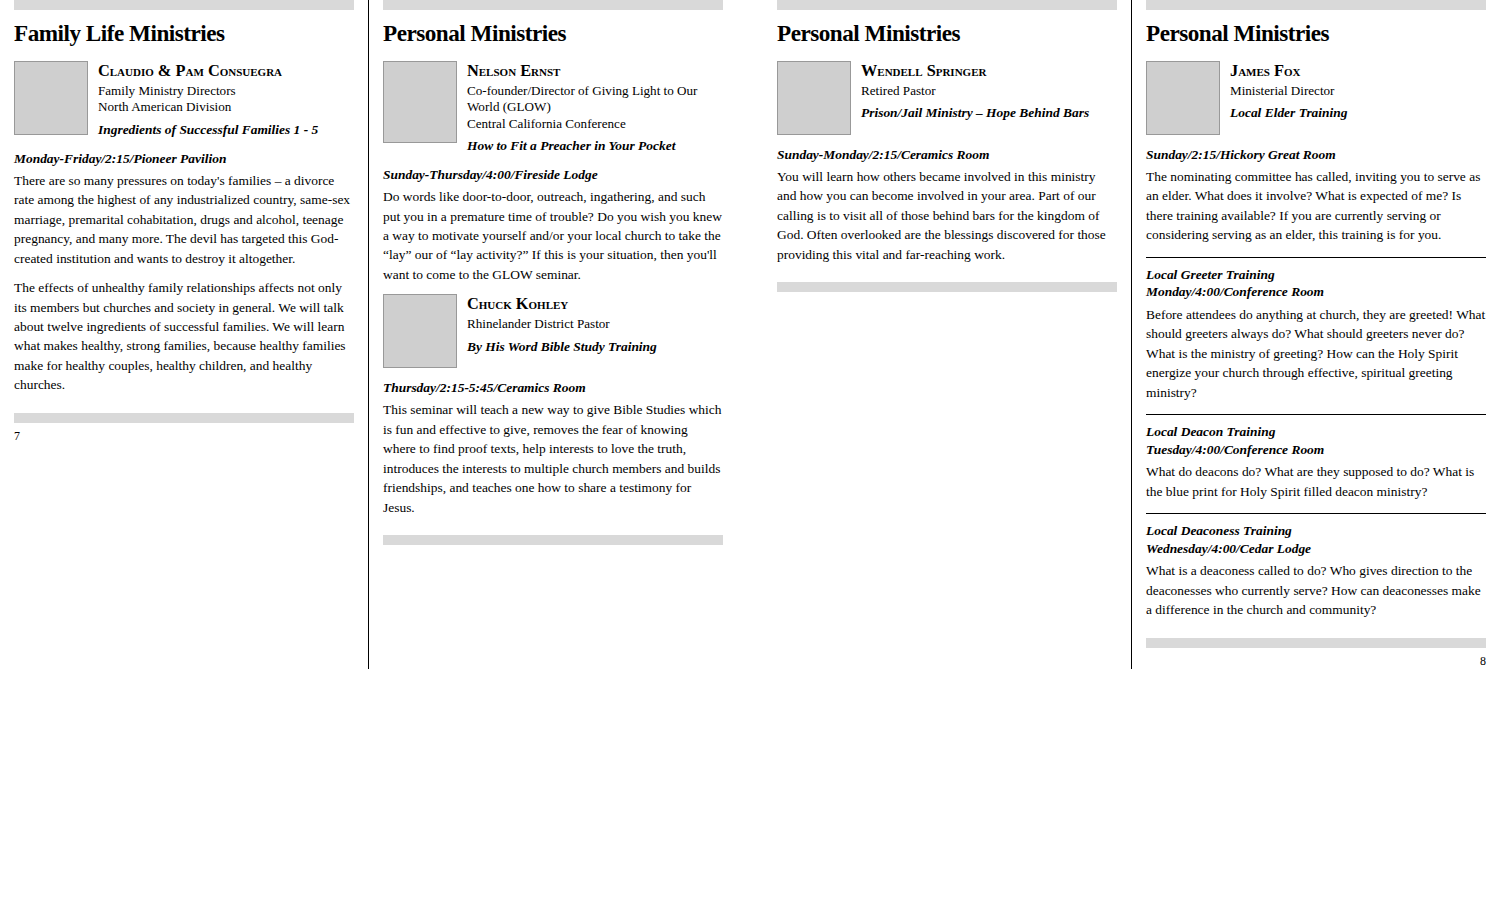Family Life Ministries
Claudio & Pam Consuegra
Family Ministry Directors
North American Division
Ingredients of Successful Families 1 - 5
Monday-Friday/2:15/Pioneer Pavilion
There are so many pressures on today's families – a divorce rate among the highest of any industrialized country, same-sex marriage, premarital cohabitation, drugs and alcohol, teenage pregnancy, and many more. The devil has targeted this God-created institution and wants to destroy it altogether.
The effects of unhealthy family relationships affects not only its members but churches and society in general. We will talk about twelve ingredients of successful families. We will learn what makes healthy, strong families, because healthy families make for healthy couples, healthy children, and healthy churches.
7
Personal Ministries
Nelson Ernst
Co-founder/Director of Giving Light to Our World (GLOW)
Central California Conference
How to Fit a Preacher in Your Pocket
Sunday-Thursday/4:00/Fireside Lodge
Do words like door-to-door, outreach, ingathering, and such put you in a premature time of trouble? Do you wish you knew a way to motivate yourself and/or your local church to take the “lay” our of “lay activity?” If this is your situation, then you'll want to come to the GLOW seminar.
Chuck Kohley
Rhinelander District Pastor
By His Word Bible Study Training
Thursday/2:15-5:45/Ceramics Room
This seminar will teach a new way to give Bible Studies which is fun and effective to give, removes the fear of knowing where to find proof texts, help interests to love the truth, introduces the interests to multiple church members and builds friendships, and teaches one how to share a testimony for Jesus.
Personal Ministries
Wendell Springer
Retired Pastor
Prison/Jail Ministry – Hope Behind Bars
Sunday-Monday/2:15/Ceramics Room
You will learn how others became involved in this ministry and how you can become involved in your area. Part of our calling is to visit all of those behind bars for the kingdom of God. Often overlooked are the blessings discovered for those providing this vital and far-reaching work.
Personal Ministries
James Fox
Ministerial Director
Local Elder Training
Sunday/2:15/Hickory Great Room
The nominating committee has called, inviting you to serve as an elder. What does it involve? What is expected of me? Is there training available? If you are currently serving or considering serving as an elder, this training is for you.
Local Greeter Training
Monday/4:00/Conference Room
Before attendees do anything at church, they are greeted! What should greeters always do? What should greeters never do? What is the ministry of greeting? How can the Holy Spirit energize your church through effective, spiritual greeting ministry?
Local Deacon Training
Tuesday/4:00/Conference Room
What do deacons do? What are they supposed to do? What is the blue print for Holy Spirit filled deacon ministry?
Local Deaconess Training
Wednesday/4:00/Cedar Lodge
What is a deaconess called to do? Who gives direction to the deaconesses who currently serve? How can deaconesses make a difference in the church and community?
8